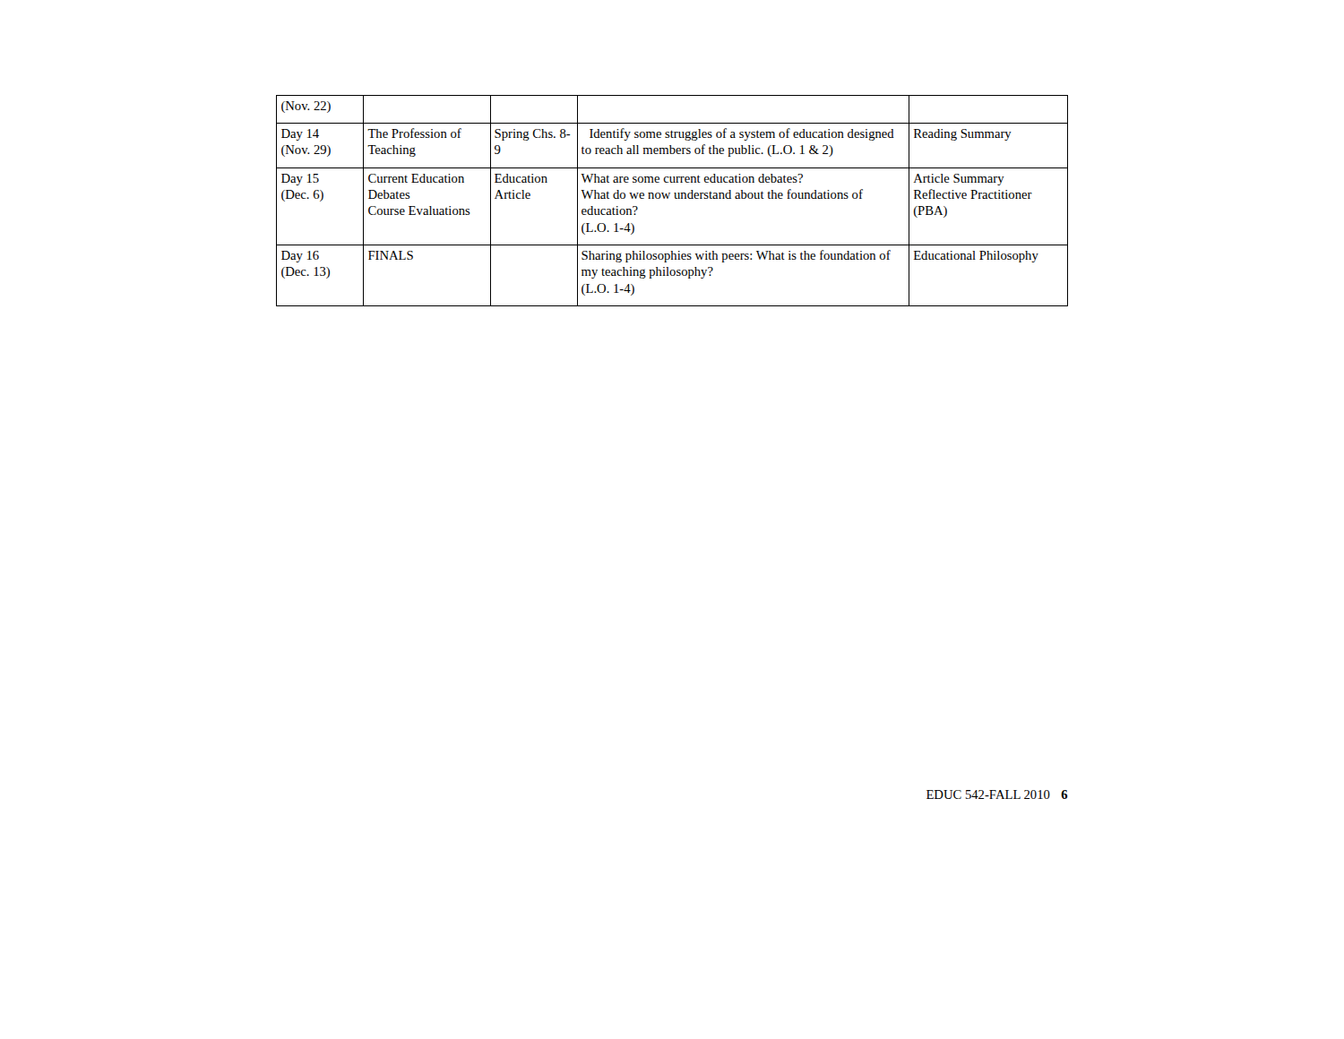| (Nov. 22) | | | | |
| Day 14 (Nov. 29) | The Profession of Teaching | Spring Chs. 8-9 | Identify some struggles of a system of education designed to reach all members of the public. (L.O. 1 & 2) | Reading Summary |
| Day 15 (Dec. 6) | Current Education Debates Course Evaluations | Education Article | What are some current education debates? What do we now understand about the foundations of education? (L.O. 1-4) | Article Summary Reflective Practitioner (PBA) |
| Day 16 (Dec. 13) | FINALS | | Sharing philosophies with peers: What is the foundation of my teaching philosophy? (L.O. 1-4) | Educational Philosophy |
EDUC 542-FALL 2010 6